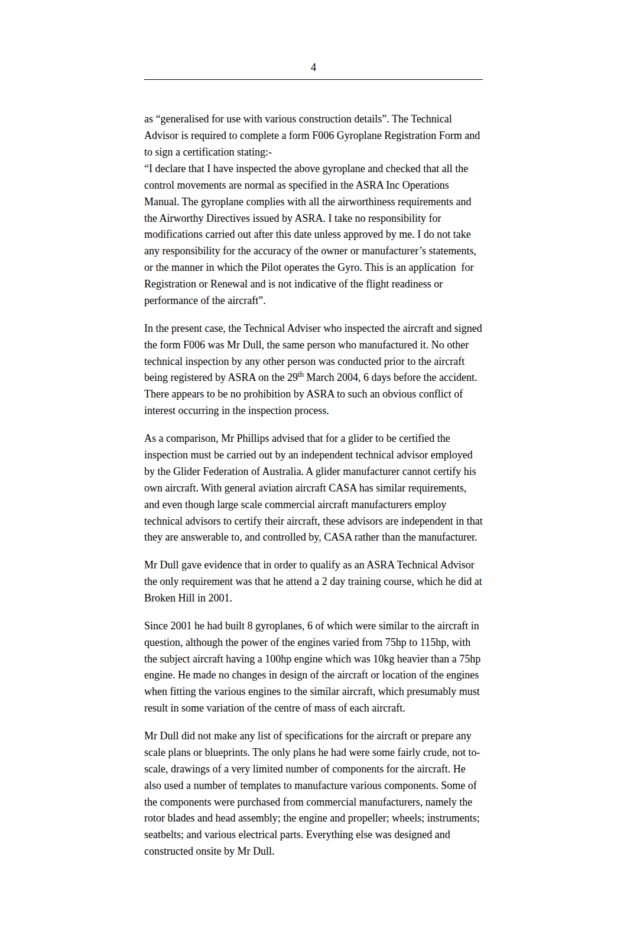4
as “generalised for use with various construction details”. The Technical Advisor is required to complete a form F006 Gyroplane Registration Form and to sign a certification stating:-
“I declare that I have inspected the above gyroplane and checked that all the control movements are normal as specified in the ASRA Inc Operations Manual. The gyroplane complies with all the airworthiness requirements and the Airworthy Directives issued by ASRA. I take no responsibility for modifications carried out after this date unless approved by me. I do not take any responsibility for the accuracy of the owner or manufacturer’s statements, or the manner in which the Pilot operates the Gyro. This is an application for Registration or Renewal and is not indicative of the flight readiness or performance of the aircraft”.
In the present case, the Technical Adviser who inspected the aircraft and signed the form F006 was Mr Dull, the same person who manufactured it. No other technical inspection by any other person was conducted prior to the aircraft being registered by ASRA on the 29th March 2004, 6 days before the accident. There appears to be no prohibition by ASRA to such an obvious conflict of interest occurring in the inspection process.
As a comparison, Mr Phillips advised that for a glider to be certified the inspection must be carried out by an independent technical advisor employed by the Glider Federation of Australia. A glider manufacturer cannot certify his own aircraft. With general aviation aircraft CASA has similar requirements, and even though large scale commercial aircraft manufacturers employ technical advisors to certify their aircraft, these advisors are independent in that they are answerable to, and controlled by, CASA rather than the manufacturer.
Mr Dull gave evidence that in order to qualify as an ASRA Technical Advisor the only requirement was that he attend a 2 day training course, which he did at Broken Hill in 2001.
Since 2001 he had built 8 gyroplanes, 6 of which were similar to the aircraft in question, although the power of the engines varied from 75hp to 115hp, with the subject aircraft having a 100hp engine which was 10kg heavier than a 75hp engine. He made no changes in design of the aircraft or location of the engines when fitting the various engines to the similar aircraft, which presumably must result in some variation of the centre of mass of each aircraft.
Mr Dull did not make any list of specifications for the aircraft or prepare any scale plans or blueprints. The only plans he had were some fairly crude, not to-scale, drawings of a very limited number of components for the aircraft. He also used a number of templates to manufacture various components. Some of the components were purchased from commercial manufacturers, namely the rotor blades and head assembly; the engine and propeller; wheels; instruments; seatbelts; and various electrical parts. Everything else was designed and constructed onsite by Mr Dull.